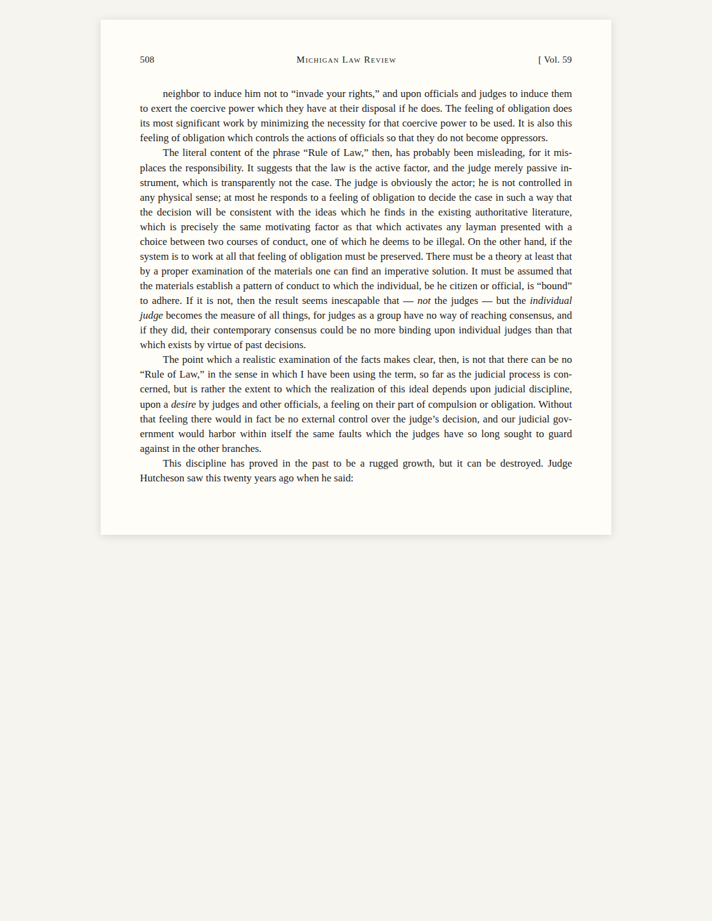508 Michigan Law Review [ Vol. 59
neighbor to induce him not to “invade your rights,” and upon officials and judges to induce them to exert the coercive power which they have at their disposal if he does. The feeling of obligation does its most significant work by minimizing the necessity for that coercive power to be used. It is also this feeling of obligation which controls the actions of officials so that they do not become oppressors.
The literal content of the phrase “Rule of Law,” then, has probably been misleading, for it misplaces the responsibility. It suggests that the law is the active factor, and the judge merely passive instrument, which is transparently not the case. The judge is obviously the actor; he is not controlled in any physical sense; at most he responds to a feeling of obligation to decide the case in such a way that the decision will be consistent with the ideas which he finds in the existing authoritative literature, which is precisely the same motivating factor as that which activates any layman presented with a choice between two courses of conduct, one of which he deems to be illegal. On the other hand, if the system is to work at all that feeling of obligation must be preserved. There must be a theory at least that by a proper examination of the materials one can find an imperative solution. It must be assumed that the materials establish a pattern of conduct to which the individual, be he citizen or official, is “bound” to adhere. If it is not, then the result seems inescapable that — not the judges — but the individual judge becomes the measure of all things, for judges as a group have no way of reaching consensus, and if they did, their contemporary consensus could be no more binding upon individual judges than that which exists by virtue of past decisions.
The point which a realistic examination of the facts makes clear, then, is not that there can be no “Rule of Law,” in the sense in which I have been using the term, so far as the judicial process is concerned, but is rather the extent to which the realization of this ideal depends upon judicial discipline, upon a desire by judges and other officials, a feeling on their part of compulsion or obligation. Without that feeling there would in fact be no external control over the judge’s decision, and our judicial government would harbor within itself the same faults which the judges have so long sought to guard against in the other branches.
This discipline has proved in the past to be a rugged growth, but it can be destroyed. Judge Hutcheson saw this twenty years ago when he said: